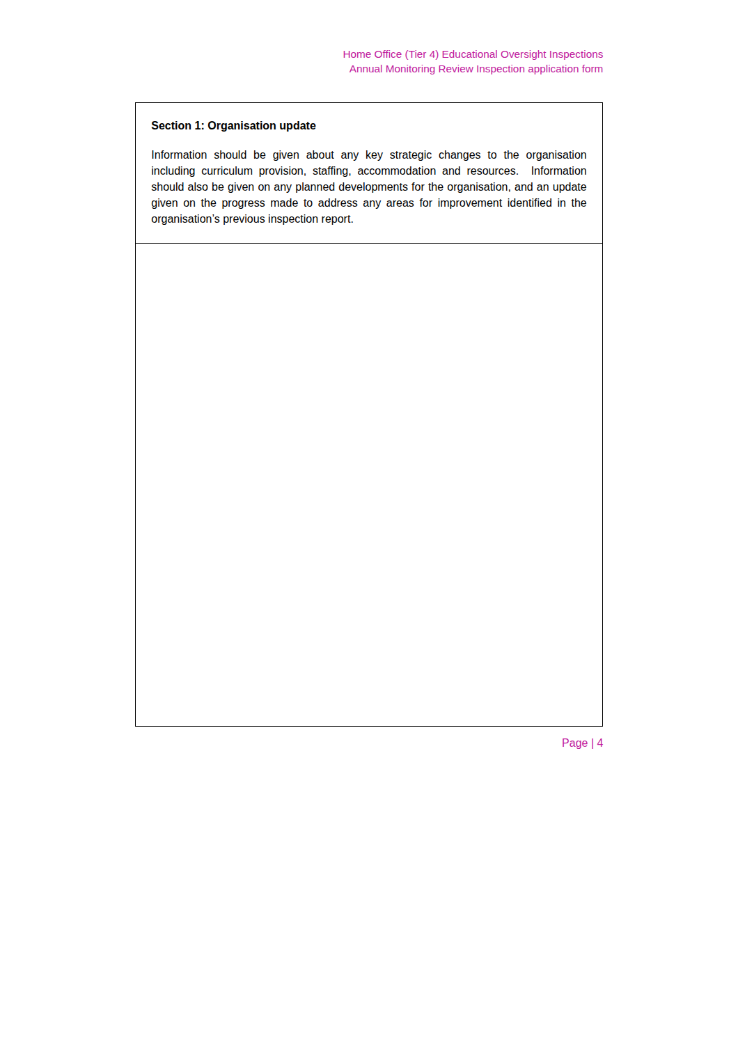Home Office (Tier 4) Educational Oversight Inspections
Annual Monitoring Review Inspection application form
Section 1: Organisation update
Information should be given about any key strategic changes to the organisation including curriculum provision, staffing, accommodation and resources. Information should also be given on any planned developments for the organisation, and an update given on the progress made to address any areas for improvement identified in the organisation’s previous inspection report.
Page | 4